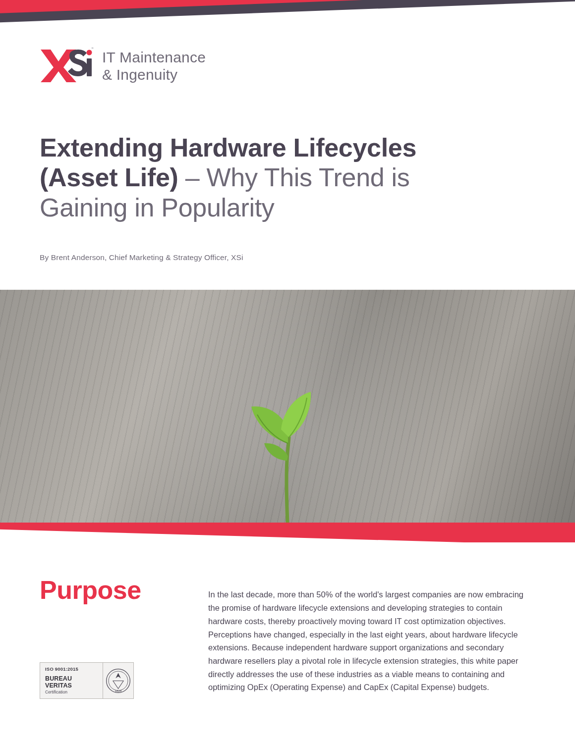™
IT Maintenance
& Ingenuity
Extending Hardware Lifecycles
(Asset Life) – Why This Trend is
Gaining in Popularity
By Brent Anderson, Chief Marketing & Strategy Officer, XSi
Purpose
ISO 9001:2015
BUREAU VERITAS
Certification
1828
In the last decade, more than 50% of the world's largest companies are now embracing the promise of hardware lifecycle extensions and developing strategies to contain hardware costs, thereby proactively moving toward IT cost optimization objectives. Perceptions have changed, especially in the last eight years, about hardware lifecycle extensions. Because independent hardware support organizations and secondary hardware resellers play a pivotal role in lifecycle extension strategies, this white paper directly addresses the use of these industries as a viable means to containing and optimizing OpEx (Operating Expense) and CapEx (Capital Expense) budgets.